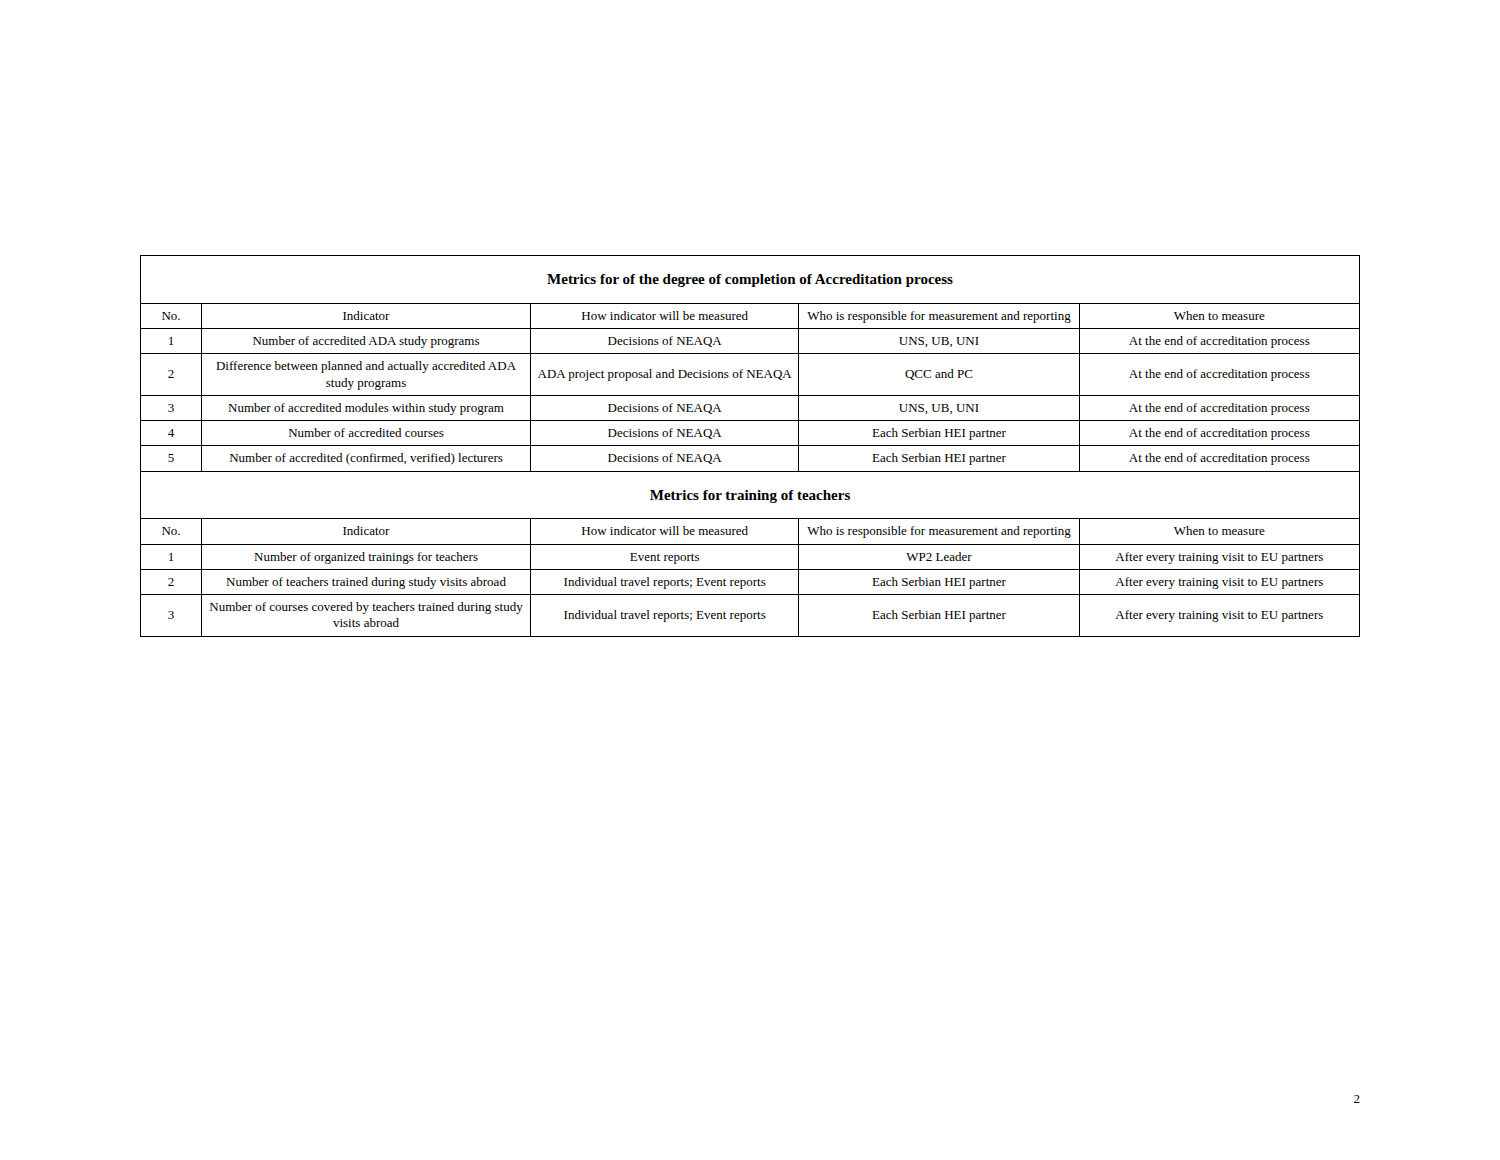| Metrics for of the degree of completion of Accreditation process |
| No. | Indicator | How indicator will be measured | Who is responsible for measurement and reporting | When to measure |
| 1 | Number of accredited ADA study programs | Decisions of NEAQA | UNS, UB, UNI | At the end of accreditation process |
| 2 | Difference between planned and actually accredited ADA study programs | ADA project proposal and Decisions of NEAQA | QCC and PC | At the end of accreditation process |
| 3 | Number of accredited modules within study program | Decisions of NEAQA | UNS, UB, UNI | At the end of accreditation process |
| 4 | Number of accredited courses | Decisions of NEAQA | Each Serbian HEI partner | At the end of accreditation process |
| 5 | Number of accredited (confirmed, verified) lecturers | Decisions of NEAQA | Each Serbian HEI partner | At the end of accreditation process |
| Metrics for training of teachers |
| No. | Indicator | How indicator will be measured | Who is responsible for measurement and reporting | When to measure |
| 1 | Number of organized trainings for teachers | Event reports | WP2 Leader | After every training visit to EU partners |
| 2 | Number of teachers trained during study visits abroad | Individual travel reports; Event reports | Each Serbian HEI partner | After every training visit to EU partners |
| 3 | Number of courses covered by teachers trained during study visits abroad | Individual travel reports; Event reports | Each Serbian HEI partner | After every training visit to EU partners |
2